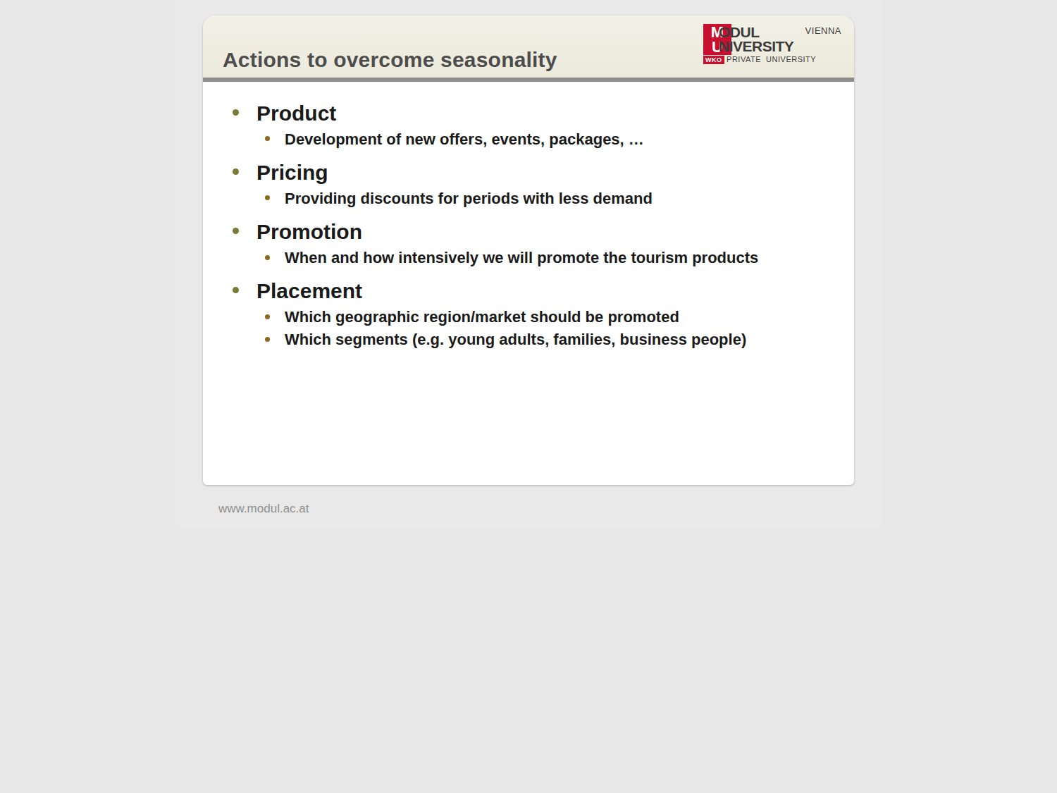Actions to overcome seasonality
M
U
ODUL
VIENNA
NIVERSITY
WKO PRIVATE UNIVERSITY
Product
Development of new offers, events, packages, …
Pricing
Providing discounts for periods with less demand
Promotion
When and how intensively we will promote the tourism products
Placement
Which geographic region/market should be promoted
Which segments (e.g. young adults, families, business people)
www.modul.ac.at